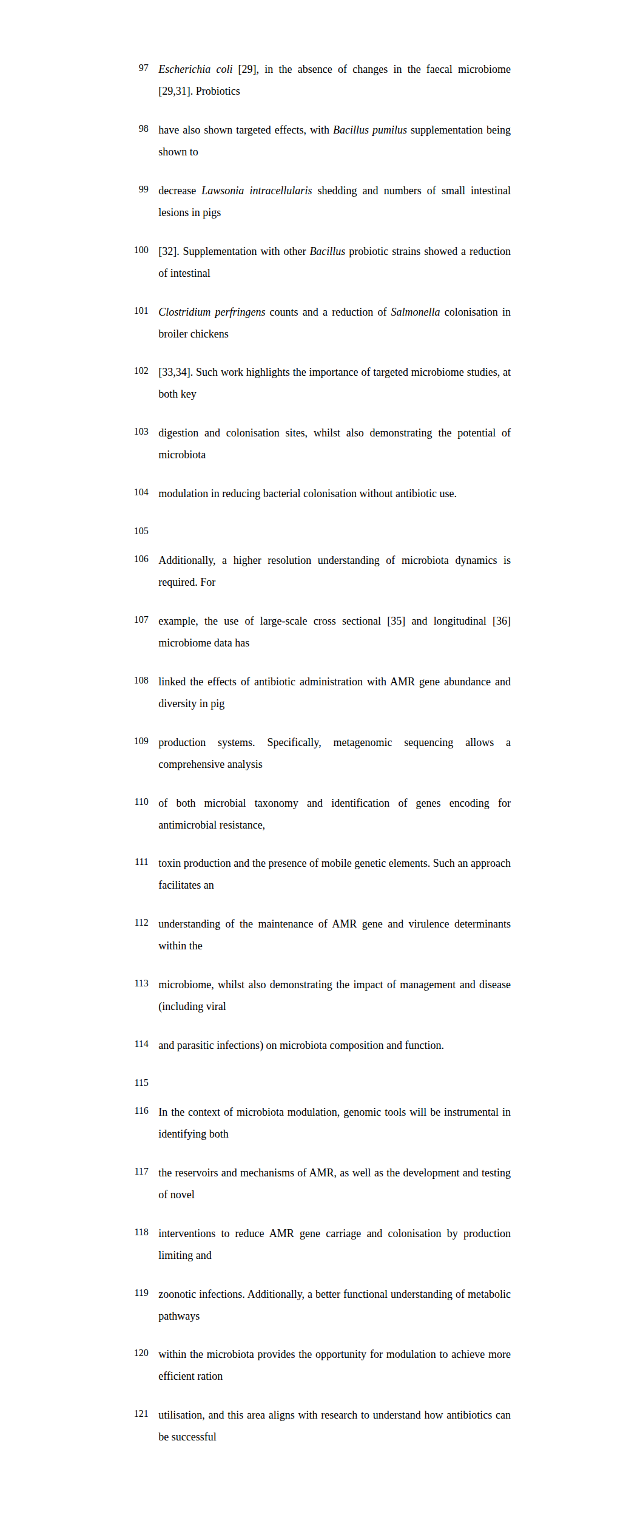Escherichia coli [29], in the absence of changes in the faecal microbiome [29,31]. Probiotics
have also shown targeted effects, with Bacillus pumilus supplementation being shown to
decrease Lawsonia intracellularis shedding and numbers of small intestinal lesions in pigs
[32]. Supplementation with other Bacillus probiotic strains showed a reduction of intestinal
Clostridium perfringens counts and a reduction of Salmonella colonisation in broiler chickens
[33,34]. Such work highlights the importance of targeted microbiome studies, at both key
digestion and colonisation sites, whilst also demonstrating the potential of microbiota
modulation in reducing bacterial colonisation without antibiotic use.
Additionally, a higher resolution understanding of microbiota dynamics is required. For
example, the use of large-scale cross sectional [35] and longitudinal [36] microbiome data has
linked the effects of antibiotic administration with AMR gene abundance and diversity in pig
production systems. Specifically, metagenomic sequencing allows a comprehensive analysis
of both microbial taxonomy and identification of genes encoding for antimicrobial resistance,
toxin production and the presence of mobile genetic elements. Such an approach facilitates an
understanding of the maintenance of AMR gene and virulence determinants within the
microbiome, whilst also demonstrating the impact of management and disease (including viral
and parasitic infections) on microbiota composition and function.
In the context of microbiota modulation, genomic tools will be instrumental in identifying both
the reservoirs and mechanisms of AMR, as well as the development and testing of novel
interventions to reduce AMR gene carriage and colonisation by production limiting and
zoonotic infections. Additionally, a better functional understanding of metabolic pathways
within the microbiota provides the opportunity for modulation to achieve more efficient ration
utilisation, and this area aligns with research to understand how antibiotics can be successful